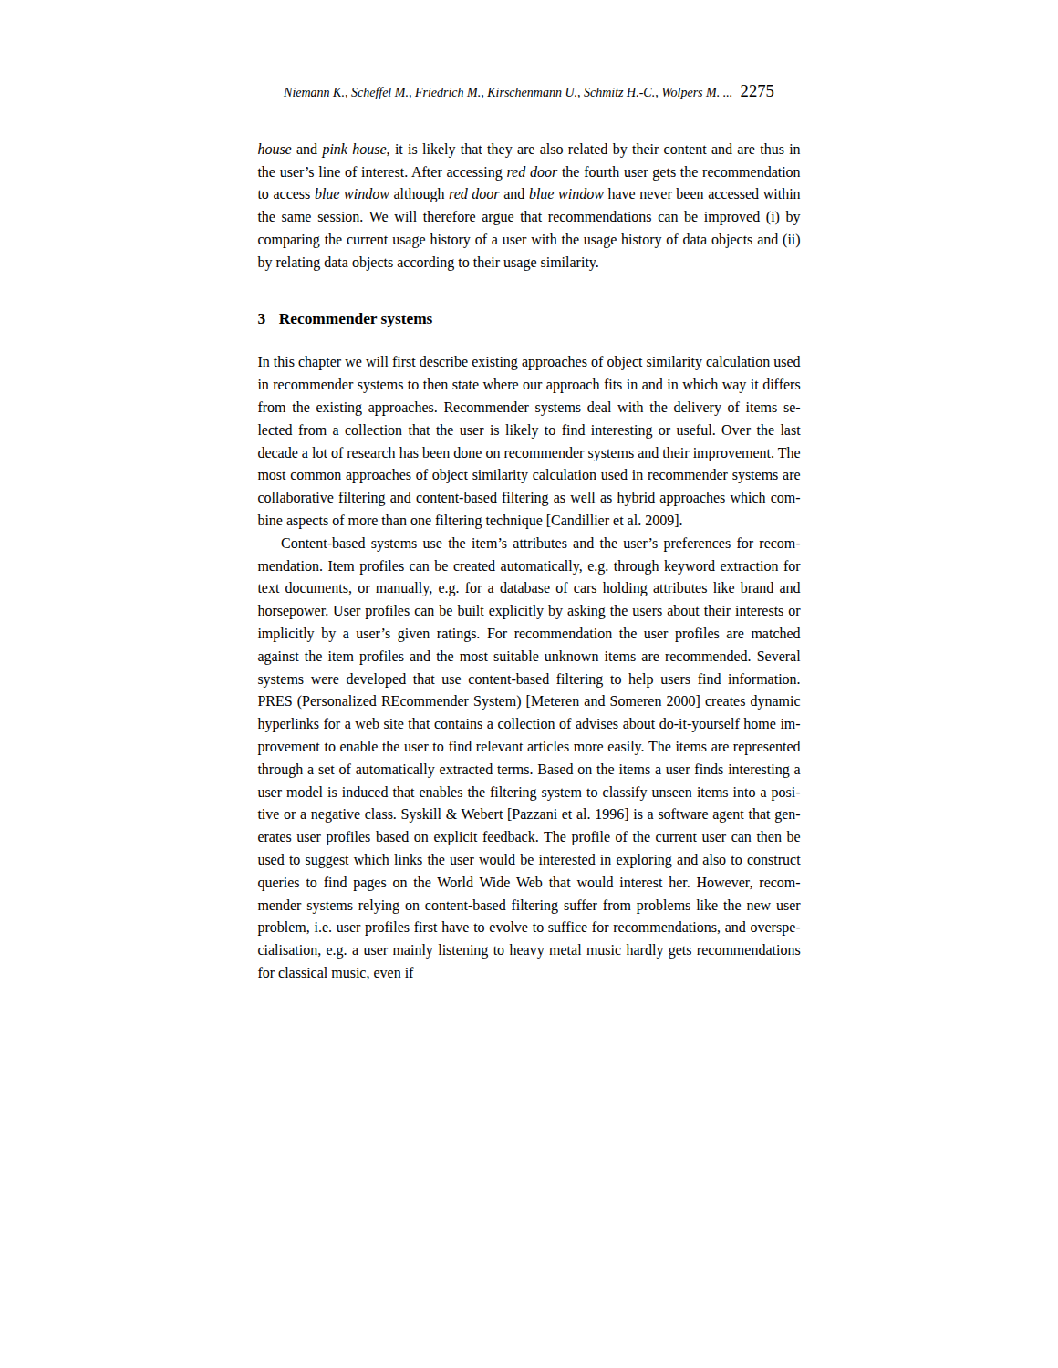Niemann K., Scheffel M., Friedrich M., Kirschenmann U., Schmitz H.-C., Wolpers M. ... 2275
house and pink house, it is likely that they are also related by their content and are thus in the user’s line of interest. After accessing red door the fourth user gets the recommendation to access blue window although red door and blue window have never been accessed within the same session. We will therefore argue that recommendations can be improved (i) by comparing the current usage history of a user with the usage history of data objects and (ii) by relating data objects according to their usage similarity.
3 Recommender systems
In this chapter we will first describe existing approaches of object similarity calculation used in recommender systems to then state where our approach fits in and in which way it differs from the existing approaches. Recommender systems deal with the delivery of items selected from a collection that the user is likely to find interesting or useful. Over the last decade a lot of research has been done on recommender systems and their improvement. The most common approaches of object similarity calculation used in recommender systems are collaborative filtering and content-based filtering as well as hybrid approaches which combine aspects of more than one filtering technique [Candillier et al. 2009].
Content-based systems use the item’s attributes and the user’s preferences for recommendation. Item profiles can be created automatically, e.g. through keyword extraction for text documents, or manually, e.g. for a database of cars holding attributes like brand and horsepower. User profiles can be built explicitly by asking the users about their interests or implicitly by a user’s given ratings. For recommendation the user profiles are matched against the item profiles and the most suitable unknown items are recommended. Several systems were developed that use content-based filtering to help users find information. PRES (Personalized REcommender System) [Meteren and Someren 2000] creates dynamic hyperlinks for a web site that contains a collection of advises about do-it-yourself home improvement to enable the user to find relevant articles more easily. The items are represented through a set of automatically extracted terms. Based on the items a user finds interesting a user model is induced that enables the filtering system to classify unseen items into a positive or a negative class. Syskill & Webert [Pazzani et al. 1996] is a software agent that generates user profiles based on explicit feedback. The profile of the current user can then be used to suggest which links the user would be interested in exploring and also to construct queries to find pages on the World Wide Web that would interest her. However, recommender systems relying on content-based filtering suffer from problems like the new user problem, i.e. user profiles first have to evolve to suffice for recommendations, and overspecialisation, e.g. a user mainly listening to heavy metal music hardly gets recommendations for classical music, even if